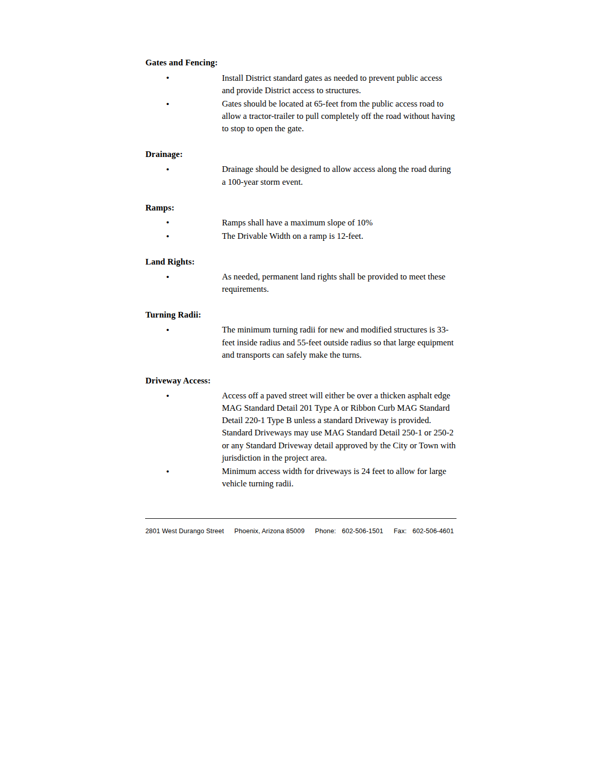Gates and Fencing:
Install District standard gates as needed to prevent public access and provide District access to structures.
Gates should be located at 65-feet from the public access road to allow a tractor-trailer to pull completely off the road without having to stop to open the gate.
Drainage:
Drainage should be designed to allow access along the road during a 100-year storm event.
Ramps:
Ramps shall have a maximum slope of 10%
The Drivable Width on a ramp is 12-feet.
Land Rights:
As needed, permanent land rights shall be provided to meet these requirements.
Turning Radii:
The minimum turning radii for new and modified structures is 33-feet inside radius and 55-feet outside radius so that large equipment and transports can safely make the turns.
Driveway Access:
Access off a paved street will either be over a thicken asphalt edge MAG Standard Detail 201 Type A or Ribbon Curb MAG Standard Detail 220-1 Type B unless a standard Driveway is provided. Standard Driveways may use MAG Standard Detail 250-1 or 250-2 or any Standard Driveway detail approved by the City or Town with jurisdiction in the project area.
Minimum access width for driveways is 24 feet to allow for large vehicle turning radii.
2801 West Durango Street Phoenix, Arizona 85009 Phone: 602-506-1501 Fax: 602-506-4601